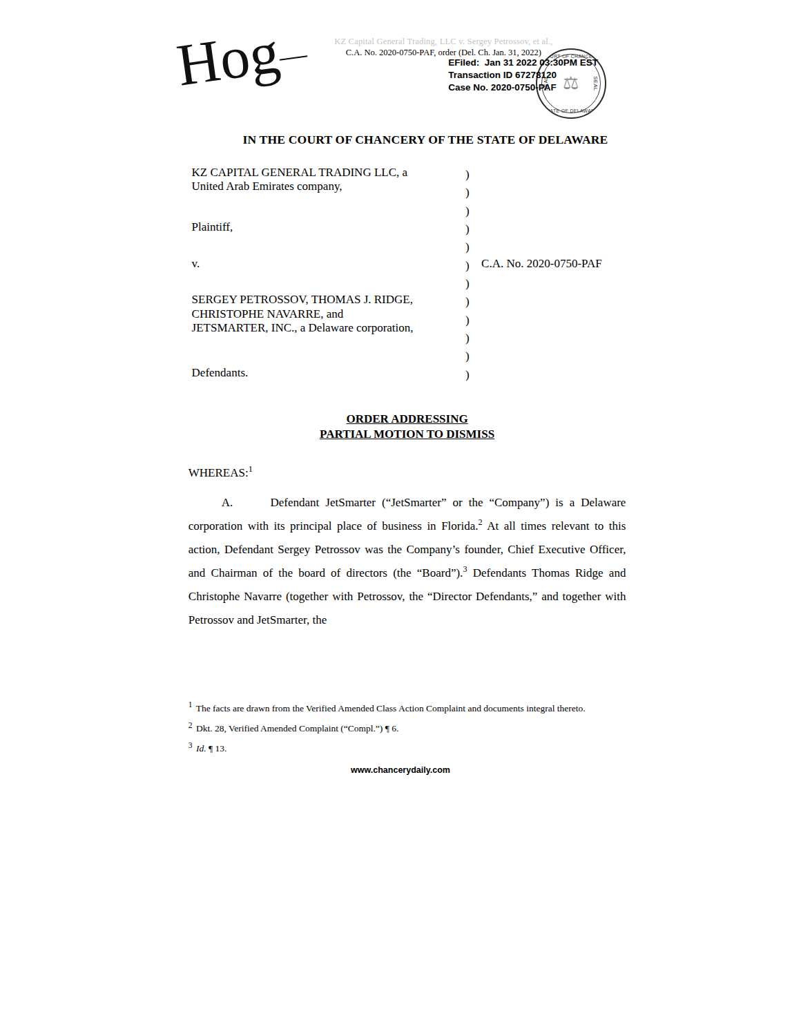Hog—
COURT OF CHANCERY
STATE OF DELAWARE
SEAL
SEAL
⚖
KZ Capital General Trading, LLC v. Sergey Petrossov, et al.,
C.A. No. 2020-0750-PAF, order (Del. Ch. Jan. 31, 2022)
EFiled: Jan 31 2022 03:30PM EST
Transaction ID 67278120
Case No. 2020-0750-PAF
In the Court of Chancery of the State of Delaware
| KZ CAPITAL GENERAL TRADING LLC, a United Arab Emirates company, | ) ) | |
| | ) | |
| Plaintiff, | ) | |
| | ) | |
| v. | ) | C.A. No. 2020-0750-PAF |
| | ) | |
| SERGEY PETROSSOV, THOMAS J. RIDGE, CHRISTOPHE NAVARRE, and JETSMARTER, INC., a Delaware corporation, | ) ) ) | |
| | ) | |
| Defendants. | ) | |
ORDER ADDRESSING
PARTIAL MOTION TO DISMISS
WHEREAS:1
A. Defendant JetSmarter (“JetSmarter” or the “Company”) is a Delaware corporation with its principal place of business in Florida.2 At all times relevant to this action, Defendant Sergey Petrossov was the Company’s founder, Chief Executive Officer, and Chairman of the board of directors (the “Board”).3 Defendants Thomas Ridge and Christophe Navarre (together with Petrossov, the “Director Defendants,” and together with Petrossov and JetSmarter, the
1 The facts are drawn from the Verified Amended Class Action Complaint and documents integral thereto.
2 Dkt. 28, Verified Amended Complaint (“Compl.”) ¶ 6.
3 Id. ¶ 13.
www.chancerydaily.com